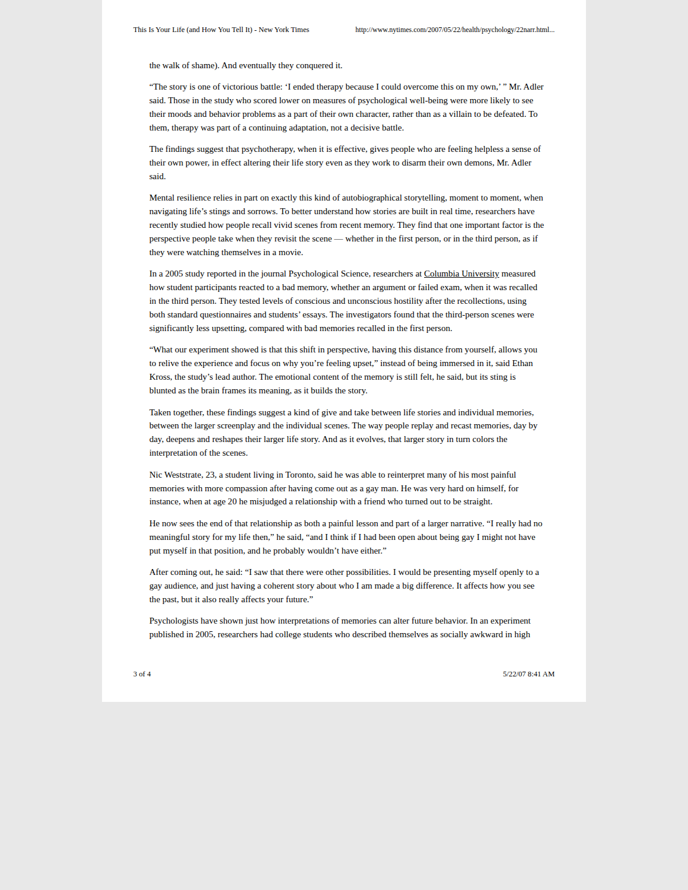This Is Your Life (and How You Tell It) - New York Times http://www.nytimes.com/2007/05/22/health/psychology/22narr.html...
the walk of shame). And eventually they conquered it.
“The story is one of victorious battle: ‘I ended therapy because I could overcome this on my own,’ ” Mr. Adler said. Those in the study who scored lower on measures of psychological well-being were more likely to see their moods and behavior problems as a part of their own character, rather than as a villain to be defeated. To them, therapy was part of a continuing adaptation, not a decisive battle.
The findings suggest that psychotherapy, when it is effective, gives people who are feeling helpless a sense of their own power, in effect altering their life story even as they work to disarm their own demons, Mr. Adler said.
Mental resilience relies in part on exactly this kind of autobiographical storytelling, moment to moment, when navigating life’s stings and sorrows. To better understand how stories are built in real time, researchers have recently studied how people recall vivid scenes from recent memory. They find that one important factor is the perspective people take when they revisit the scene — whether in the first person, or in the third person, as if they were watching themselves in a movie.
In a 2005 study reported in the journal Psychological Science, researchers at Columbia University measured how student participants reacted to a bad memory, whether an argument or failed exam, when it was recalled in the third person. They tested levels of conscious and unconscious hostility after the recollections, using both standard questionnaires and students’ essays. The investigators found that the third-person scenes were significantly less upsetting, compared with bad memories recalled in the first person.
“What our experiment showed is that this shift in perspective, having this distance from yourself, allows you to relive the experience and focus on why you’re feeling upset,” instead of being immersed in it, said Ethan Kross, the study’s lead author. The emotional content of the memory is still felt, he said, but its sting is blunted as the brain frames its meaning, as it builds the story.
Taken together, these findings suggest a kind of give and take between life stories and individual memories, between the larger screenplay and the individual scenes. The way people replay and recast memories, day by day, deepens and reshapes their larger life story. And as it evolves, that larger story in turn colors the interpretation of the scenes.
Nic Weststrate, 23, a student living in Toronto, said he was able to reinterpret many of his most painful memories with more compassion after having come out as a gay man. He was very hard on himself, for instance, when at age 20 he misjudged a relationship with a friend who turned out to be straight.
He now sees the end of that relationship as both a painful lesson and part of a larger narrative. “I really had no meaningful story for my life then,” he said, “and I think if I had been open about being gay I might not have put myself in that position, and he probably wouldn’t have either.”
After coming out, he said: “I saw that there were other possibilities. I would be presenting myself openly to a gay audience, and just having a coherent story about who I am made a big difference. It affects how you see the past, but it also really affects your future.”
Psychologists have shown just how interpretations of memories can alter future behavior. In an experiment published in 2005, researchers had college students who described themselves as socially awkward in high
3 of 4 5/22/07 8:41 AM